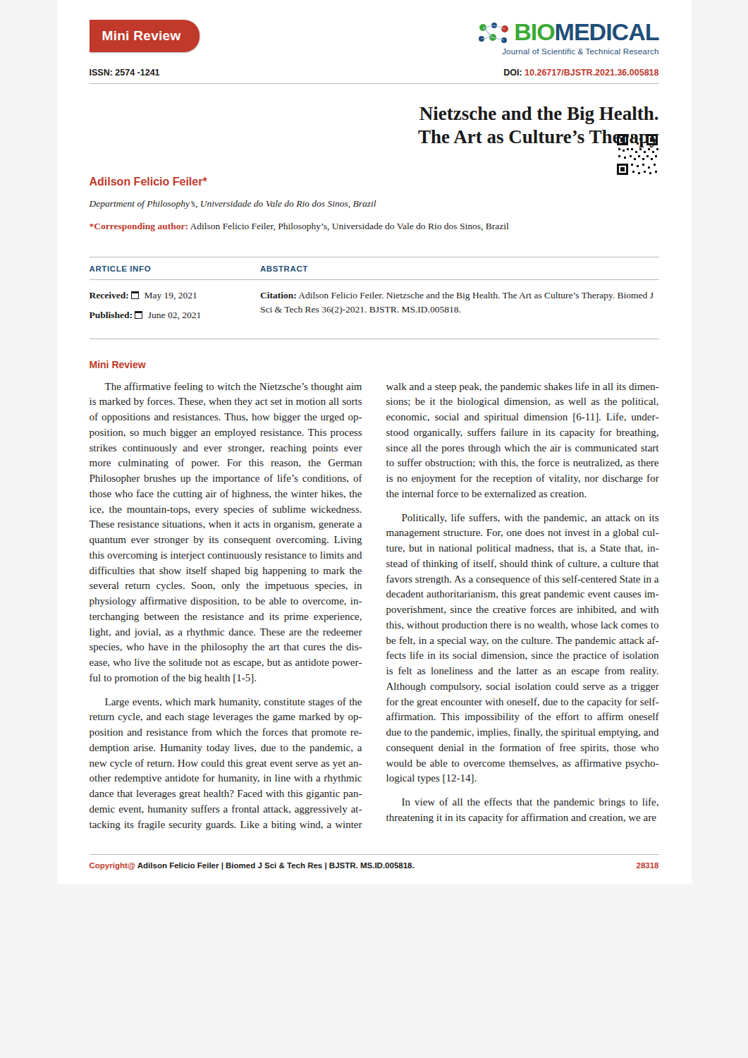Mini Review
BIO MEDICAL
Journal of Scientific & Technical Research
ISSN: 2574 -1241
DOI: 10.26717/BJSTR.2021.36.005818
Nietzsche and the Big Health.
The Art as Culture’s Therapy
Adilson Felicio Feiler*
Department of Philosophy’s, Universidade do Vale do Rio dos Sinos, Brazil
*Corresponding author: Adilson Felicio Feiler, Philosophy’s, Universidade do Vale do Rio dos Sinos, Brazil
| ARTICLE INFO | ABSTRACT |
| --- | --- |
| Received: May 19, 2021 Published: June 02, 2021 | Citation: Adilson Felicio Feiler. Nietzsche and the Big Health. The Art as Culture’s Therapy. Biomed J Sci & Tech Res 36(2)-2021. BJSTR. MS.ID.005818. |
Mini Review
The affirmative feeling to witch the Nietzsche’s thought aim is marked by forces. These, when they act set in motion all sorts of oppositions and resistances. Thus, how bigger the urged opposition, so much bigger an employed resistance. This process strikes continuously and ever stronger, reaching points ever more culminating of power. For this reason, the German Philosopher brushes up the importance of life’s conditions, of those who face the cutting air of highness, the winter hikes, the ice, the mountain-tops, every species of sublime wickedness. These resistance situations, when it acts in organism, generate a quantum ever stronger by its consequent overcoming. Living this overcoming is interject continuously resistance to limits and difficulties that show itself shaped big happening to mark the several return cycles. Soon, only the impetuous species, in physiology affirmative disposition, to be able to overcome, interchanging between the resistance and its prime experience, light, and jovial, as a rhythmic dance. These are the redeemer species, who have in the philosophy the art that cures the disease, who live the solitude not as escape, but as antidote powerful to promotion of the big health [1-5].
Large events, which mark humanity, constitute stages of the return cycle, and each stage leverages the game marked by opposition and resistance from which the forces that promote redemption arise. Humanity today lives, due to the pandemic, a new cycle of return. How could this great event serve as yet another redemptive antidote for humanity, in line with a rhythmic dance that leverages great health? Faced with this gigantic pandemic event, humanity suffers a frontal attack, aggressively attacking its fragile security guards. Like a biting wind, a winter walk and a steep peak, the pandemic shakes life in all its dimensions; be it the biological dimension, as well as the political, economic, social and spiritual dimension [6-11]. Life, understood organically, suffers failure in its capacity for breathing, since all the pores through which the air is communicated start to suffer obstruction; with this, the force is neutralized, as there is no enjoyment for the reception of vitality, nor discharge for the internal force to be externalized as creation.
Politically, life suffers, with the pandemic, an attack on its management structure. For, one does not invest in a global culture, but in national political madness, that is, a State that, instead of thinking of itself, should think of culture, a culture that favors strength. As a consequence of this self-centered State in a decadent authoritarianism, this great pandemic event causes impoverishment, since the creative forces are inhibited, and with this, without production there is no wealth, whose lack comes to be felt, in a special way, on the culture. The pandemic attack affects life in its social dimension, since the practice of isolation is felt as loneliness and the latter as an escape from reality. Although compulsory, social isolation could serve as a trigger for the great encounter with oneself, due to the capacity for self-affirmation. This impossibility of the effort to affirm oneself due to the pandemic, implies, finally, the spiritual emptying, and consequent denial in the formation of free spirits, those who would be able to overcome themselves, as affirmative psychological types [12-14].
In view of all the effects that the pandemic brings to life, threatening it in its capacity for affirmation and creation, we are
Copyright@ Adilson Felicio Feiler | Biomed J Sci & Tech Res | BJSTR. MS.ID.005818.
28318